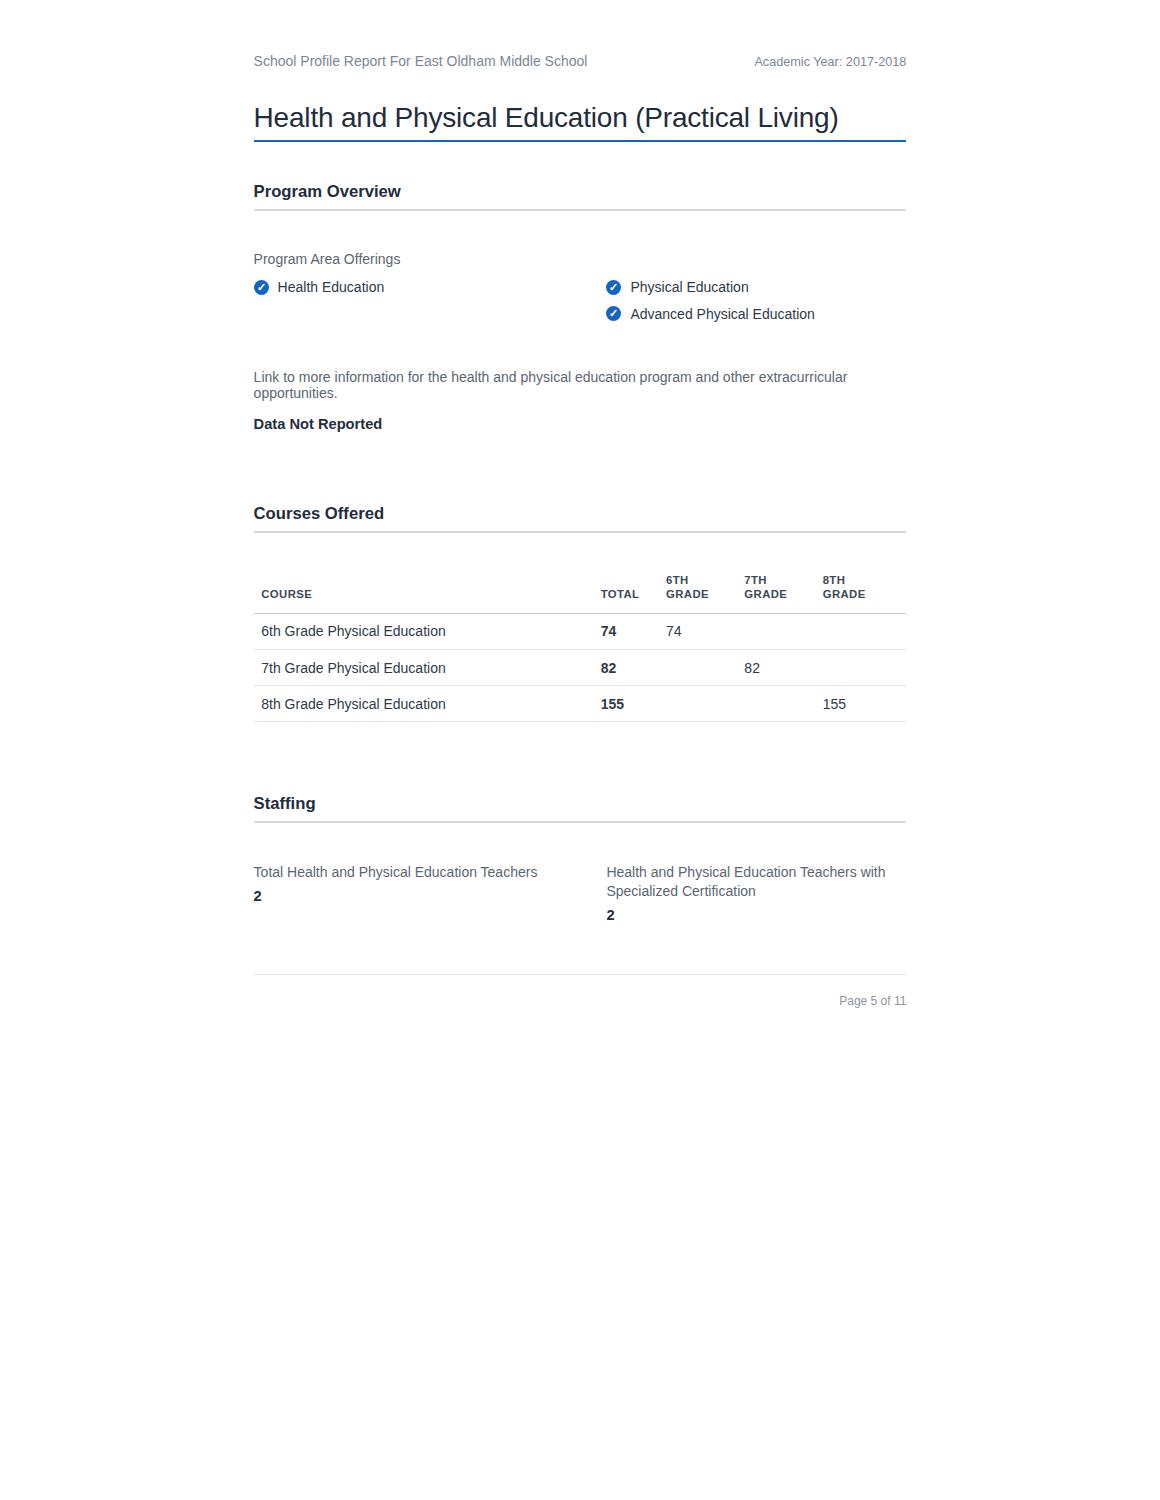School Profile Report For East Oldham Middle School
Academic Year: 2017-2018
Health and Physical Education (Practical Living)
Program Overview
Program Area Offerings
✓Health Education
✓Physical Education
✓Advanced Physical Education
Link to more information for the health and physical education program and other extracurricular opportunities.
Data Not Reported
Courses Offered
| Course | Total | 6th Grade | 7th Grade | 8th Grade |
| --- | --- | --- | --- | --- |
| 6th Grade Physical Education | 74 | 74 | | |
| 7th Grade Physical Education | 82 | | 82 | |
| 8th Grade Physical Education | 155 | | | 155 |
Staffing
Total Health and Physical Education Teachers
2
Health and Physical Education Teachers with Specialized Certification
2
Page 5 of 11